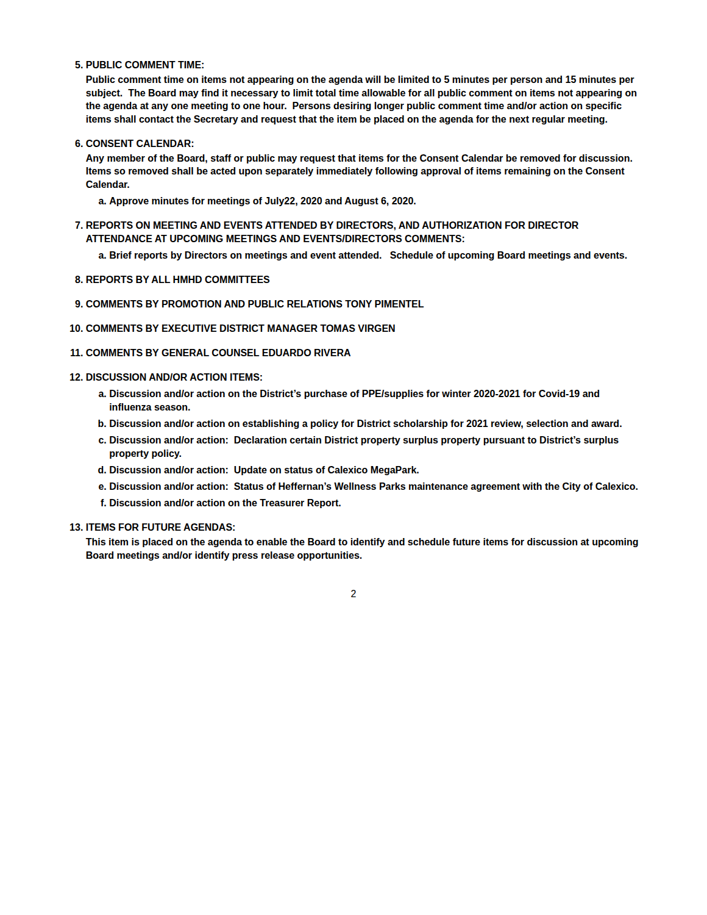PUBLIC COMMENT TIME: Public comment time on items not appearing on the agenda will be limited to 5 minutes per person and 15 minutes per subject. The Board may find it necessary to limit total time allowable for all public comment on items not appearing on the agenda at any one meeting to one hour. Persons desiring longer public comment time and/or action on specific items shall contact the Secretary and request that the item be placed on the agenda for the next regular meeting.
CONSENT CALENDAR: Any member of the Board, staff or public may request that items for the Consent Calendar be removed for discussion. Items so removed shall be acted upon separately immediately following approval of items remaining on the Consent Calendar.
Approve minutes for meetings of July22, 2020 and August 6, 2020.
REPORTS ON MEETING AND EVENTS ATTENDED BY DIRECTORS, AND AUTHORIZATION FOR DIRECTOR ATTENDANCE AT UPCOMING MEETINGS AND EVENTS/DIRECTORS COMMENTS:
Brief reports by Directors on meetings and event attended. Schedule of upcoming Board meetings and events.
REPORTS BY ALL HMHD COMMITTEES
COMMENTS BY PROMOTION AND PUBLIC RELATIONS TONY PIMENTEL
COMMENTS BY EXECUTIVE DISTRICT MANAGER TOMAS VIRGEN
COMMENTS BY GENERAL COUNSEL EDUARDO RIVERA
DISCUSSION AND/OR ACTION ITEMS:
Discussion and/or action on the District’s purchase of PPE/supplies for winter 2020-2021 for Covid-19 and influenza season.
Discussion and/or action on establishing a policy for District scholarship for 2021 review, selection and award.
Discussion and/or action: Declaration certain District property surplus property pursuant to District’s surplus property policy.
Discussion and/or action: Update on status of Calexico MegaPark.
Discussion and/or action: Status of Heffernan’s Wellness Parks maintenance agreement with the City of Calexico.
Discussion and/or action on the Treasurer Report.
ITEMS FOR FUTURE AGENDAS: This item is placed on the agenda to enable the Board to identify and schedule future items for discussion at upcoming Board meetings and/or identify press release opportunities.
2